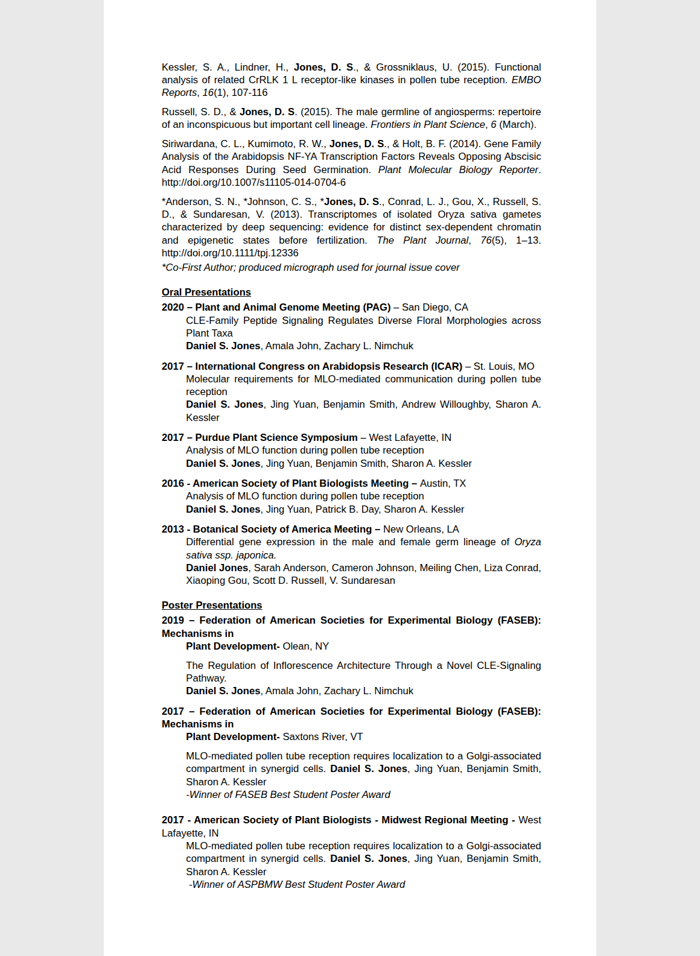Kessler, S. A., Lindner, H., Jones, D. S., & Grossniklaus, U. (2015). Functional analysis of related CrRLK 1 L receptor-like kinases in pollen tube reception. EMBO Reports, 16(1), 107-116
Russell, S. D., & Jones, D. S. (2015). The male germline of angiosperms: repertoire of an inconspicuous but important cell lineage. Frontiers in Plant Science, 6 (March).
Siriwardana, C. L., Kumimoto, R. W., Jones, D. S., & Holt, B. F. (2014). Gene Family Analysis of the Arabidopsis NF-YA Transcription Factors Reveals Opposing Abscisic Acid Responses During Seed Germination. Plant Molecular Biology Reporter. http://doi.org/10.1007/s11105-014-0704-6
*Anderson, S. N., *Johnson, C. S., *Jones, D. S., Conrad, L. J., Gou, X., Russell, S. D., & Sundaresan, V. (2013). Transcriptomes of isolated Oryza sativa gametes characterized by deep sequencing: evidence for distinct sex-dependent chromatin and epigenetic states before fertilization. The Plant Journal, 76(5), 1–13. http://doi.org/10.1111/tpj.12336
*Co-First Author; produced micrograph used for journal issue cover
Oral Presentations
2020 – Plant and Animal Genome Meeting (PAG) – San Diego, CA
CLE-Family Peptide Signaling Regulates Diverse Floral Morphologies across Plant Taxa
Daniel S. Jones, Amala John, Zachary L. Nimchuk
2017 – International Congress on Arabidopsis Research (ICAR) – St. Louis, MO
Molecular requirements for MLO-mediated communication during pollen tube reception
Daniel S. Jones, Jing Yuan, Benjamin Smith, Andrew Willoughby, Sharon A. Kessler
2017 – Purdue Plant Science Symposium – West Lafayette, IN
Analysis of MLO function during pollen tube reception
Daniel S. Jones, Jing Yuan, Benjamin Smith, Sharon A. Kessler
2016 - American Society of Plant Biologists Meeting – Austin, TX
Analysis of MLO function during pollen tube reception
Daniel S. Jones, Jing Yuan, Patrick B. Day, Sharon A. Kessler
2013 - Botanical Society of America Meeting – New Orleans, LA
Differential gene expression in the male and female germ lineage of Oryza sativa ssp. japonica.
Daniel Jones, Sarah Anderson, Cameron Johnson, Meiling Chen, Liza Conrad, Xiaoping Gou, Scott D. Russell, V. Sundaresan
Poster Presentations
2019 – Federation of American Societies for Experimental Biology (FASEB): Mechanisms in Plant Development- Olean, NY
The Regulation of Inflorescence Architecture Through a Novel CLE-Signaling Pathway.
Daniel S. Jones, Amala John, Zachary L. Nimchuk
2017 – Federation of American Societies for Experimental Biology (FASEB): Mechanisms in Plant Development- Saxtons River, VT
MLO-mediated pollen tube reception requires localization to a Golgi-associated compartment in synergid cells. Daniel S. Jones, Jing Yuan, Benjamin Smith, Sharon A. Kessler
-Winner of FASEB Best Student Poster Award
2017 - American Society of Plant Biologists - Midwest Regional Meeting - West Lafayette, IN
MLO-mediated pollen tube reception requires localization to a Golgi-associated compartment in synergid cells. Daniel S. Jones, Jing Yuan, Benjamin Smith, Sharon A. Kessler
-Winner of ASPBMW Best Student Poster Award